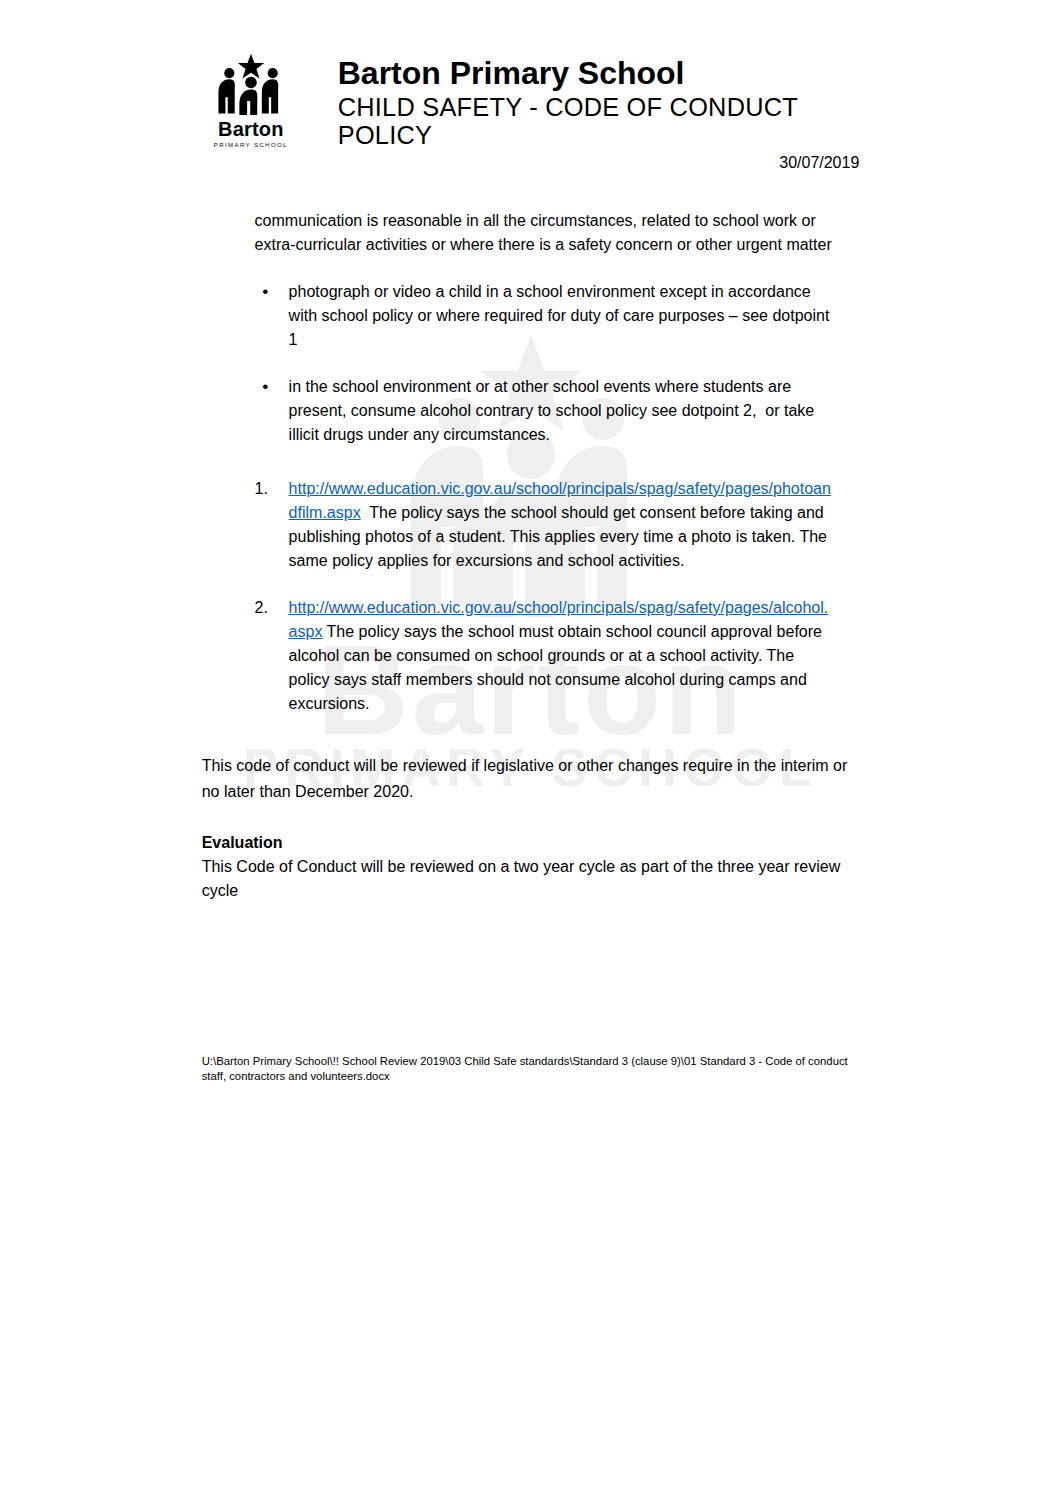Barton
PRIMARY SCHOOL
Barton
PRIMARY SCHOOL
Barton Primary School
CHILD SAFETY - CODE OF CONDUCT POLICY
30/07/2019
communication is reasonable in all the circumstances, related to school work or extra-curricular activities or where there is a safety concern or other urgent matter
photograph or video a child in a school environment except in accordance with school policy or where required for duty of care purposes – see dotpoint 1
in the school environment or at other school events where students are present, consume alcohol contrary to school policy see dotpoint 2, or take illicit drugs under any circumstances.
http://www.education.vic.gov.au/school/principals/spag/safety/pages/photoandfilm.aspx The policy says the school should get consent before taking and publishing photos of a student. This applies every time a photo is taken. The same policy applies for excursions and school activities.
http://www.education.vic.gov.au/school/principals/spag/safety/pages/alcohol.aspx The policy says the school must obtain school council approval before alcohol can be consumed on school grounds or at a school activity. The policy says staff members should not consume alcohol during camps and excursions.
This code of conduct will be reviewed if legislative or other changes require in the interim or no later than December 2020.
Evaluation
This Code of Conduct will be reviewed on a two year cycle as part of the three year review cycle
U:\Barton Primary School\!! School Review 2019\03 Child Safe standards\Standard 3 (clause 9)\01 Standard 3 - Code of conduct staff, contractors and volunteers.docx